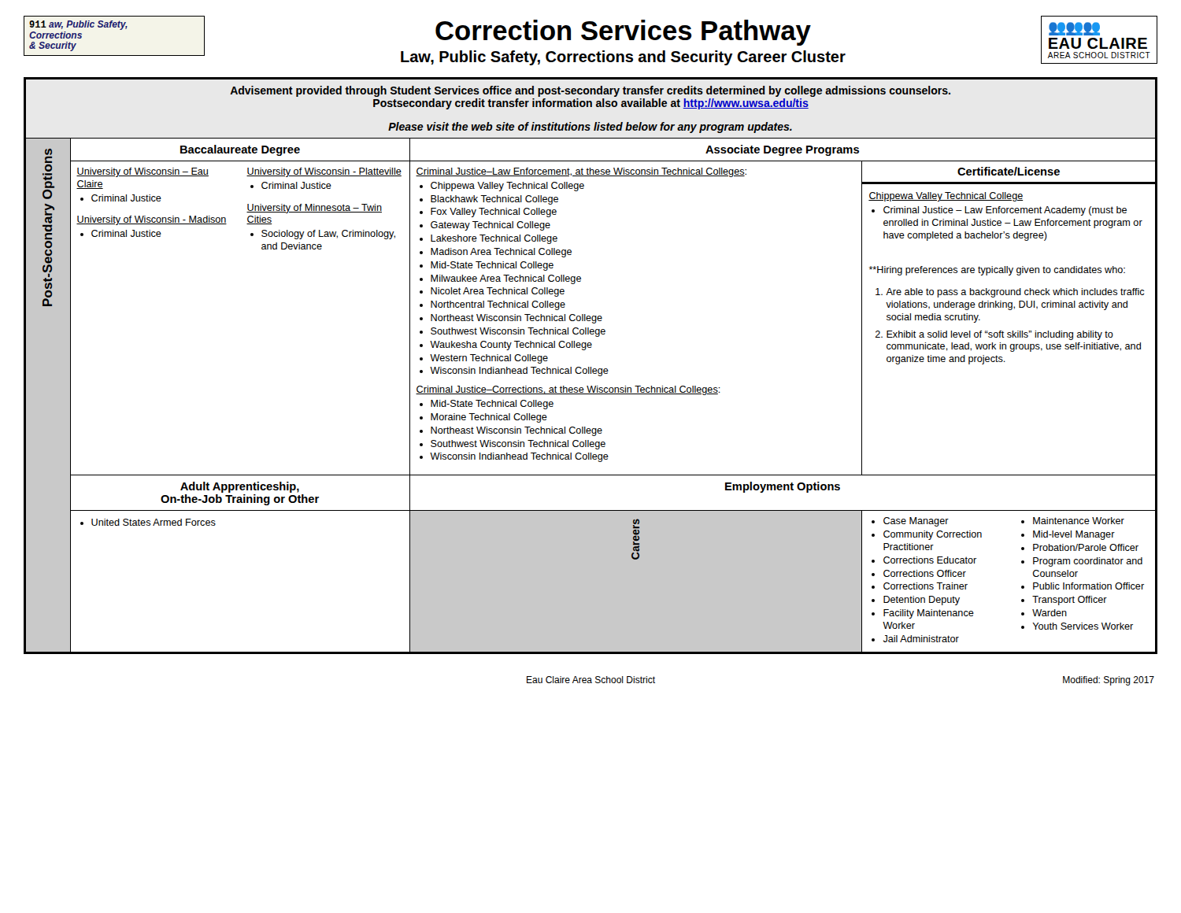911 aw, Public Safety,
Corrections
& Security
Correction Services Pathway
Law, Public Safety, Corrections and Security Career Cluster
👥👥👥
EAU CLAIRE
AREA SCHOOL DISTRICT
| Advisement provided through Student Services office and post-secondary transfer credits determined by college admissions counselors. Postsecondary credit transfer information also available at http://www.uwsa.edu/tis Please visit the web site of institutions listed below for any program updates. |
| Post-Secondary Options | Baccalaureate Degree | Associate Degree Programs |
| University of Wisconsin – Eau Claire Criminal Justice University of Wisconsin - Madison Criminal Justice University of Wisconsin - Platteville Criminal Justice University of Minnesota – Twin Cities Sociology of Law, Criminology, and Deviance | Criminal Justice–Law Enforcement, at these Wisconsin Technical Colleges : Chippewa Valley Technical College Blackhawk Technical College Fox Valley Technical College Gateway Technical College Lakeshore Technical College Madison Area Technical College Mid-State Technical College Milwaukee Area Technical College Nicolet Area Technical College Northcentral Technical College Northeast Wisconsin Technical College Southwest Wisconsin Technical College Waukesha County Technical College Western Technical College Wisconsin Indianhead Technical College Criminal Justice–Corrections, at these Wisconsin Technical Colleges : Mid-State Technical College Moraine Technical College Northeast Wisconsin Technical College Southwest Wisconsin Technical College Wisconsin Indianhead Technical College | Certificate/License Chippewa Valley Technical College Criminal Justice – Law Enforcement Academy (must be enrolled in Criminal Justice – Law Enforcement program or have completed a bachelor’s degree) **Hiring preferences are typically given to candidates who: Are able to pass a background check which includes traffic violations, underage drinking, DUI, criminal activity and social media scrutiny. Exhibit a solid level of “soft skills” including ability to communicate, lead, work in groups, use self-initiative, and organize time and projects. |
| Adult Apprenticeship, On-the-Job Training or Other | Employment Options |
| United States Armed Forces | Careers | Case Manager Community Correction Practitioner Corrections Educator Corrections Officer Corrections Trainer Detention Deputy Facility Maintenance Worker Jail Administrator Maintenance Worker Mid-level Manager Probation/Parole Officer Program coordinator and Counselor Public Information Officer Transport Officer Warden Youth Services Worker |
Eau Claire Area School District
Modified: Spring 2017